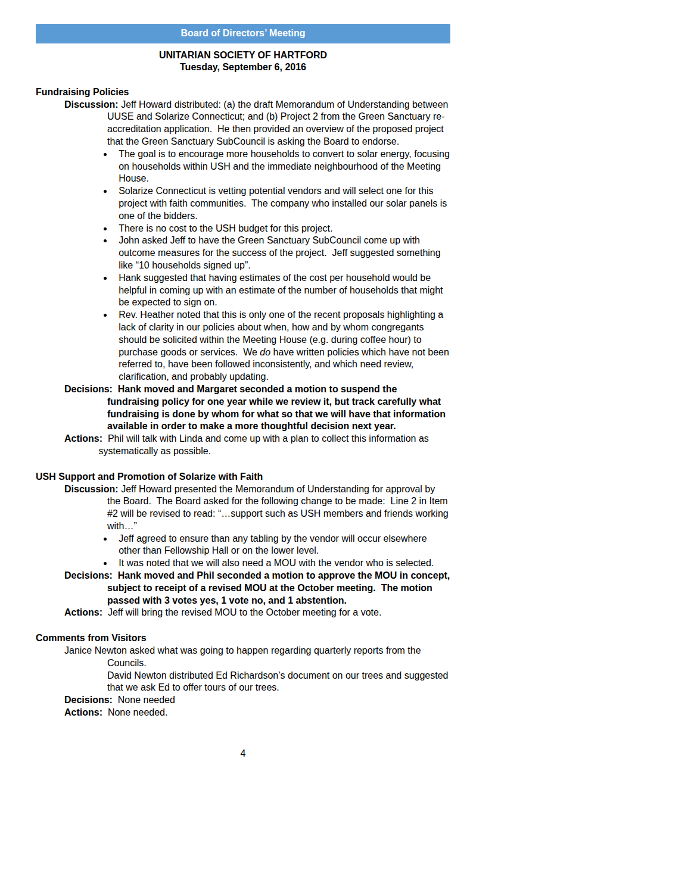Board of Directors’ Meeting
UNITARIAN SOCIETY OF HARTFORD Tuesday, September 6, 2016
Fundraising Policies
Discussion: Jeff Howard distributed: (a) the draft Memorandum of Understanding between UUSE and Solarize Connecticut; and (b) Project 2 from the Green Sanctuary re-accreditation application. He then provided an overview of the proposed project that the Green Sanctuary SubCouncil is asking the Board to endorse.
The goal is to encourage more households to convert to solar energy, focusing on households within USH and the immediate neighbourhood of the Meeting House.
Solarize Connecticut is vetting potential vendors and will select one for this project with faith communities. The company who installed our solar panels is one of the bidders.
There is no cost to the USH budget for this project.
John asked Jeff to have the Green Sanctuary SubCouncil come up with outcome measures for the success of the project. Jeff suggested something like “10 households signed up”.
Hank suggested that having estimates of the cost per household would be helpful in coming up with an estimate of the number of households that might be expected to sign on.
Rev. Heather noted that this is only one of the recent proposals highlighting a lack of clarity in our policies about when, how and by whom congregants should be solicited within the Meeting House (e.g. during coffee hour) to purchase goods or services. We do have written policies which have not been referred to, have been followed inconsistently, and which need review, clarification, and probably updating.
Decisions: Hank moved and Margaret seconded a motion to suspend the fundraising policy for one year while we review it, but track carefully what fundraising is done by whom for what so that we will have that information available in order to make a more thoughtful decision next year.
Actions: Phil will talk with Linda and come up with a plan to collect this information as systematically as possible.
USH Support and Promotion of Solarize with Faith
Discussion: Jeff Howard presented the Memorandum of Understanding for approval by the Board. The Board asked for the following change to be made: Line 2 in Item #2 will be revised to read: “…support such as USH members and friends working with…”
Jeff agreed to ensure than any tabling by the vendor will occur elsewhere other than Fellowship Hall or on the lower level.
It was noted that we will also need a MOU with the vendor who is selected.
Decisions: Hank moved and Phil seconded a motion to approve the MOU in concept, subject to receipt of a revised MOU at the October meeting. The motion passed with 3 votes yes, 1 vote no, and 1 abstention.
Actions: Jeff will bring the revised MOU to the October meeting for a vote.
Comments from Visitors
Janice Newton asked what was going to happen regarding quarterly reports from the Councils.
David Newton distributed Ed Richardson’s document on our trees and suggested that we ask Ed to offer tours of our trees.
Decisions: None needed
Actions: None needed.
4